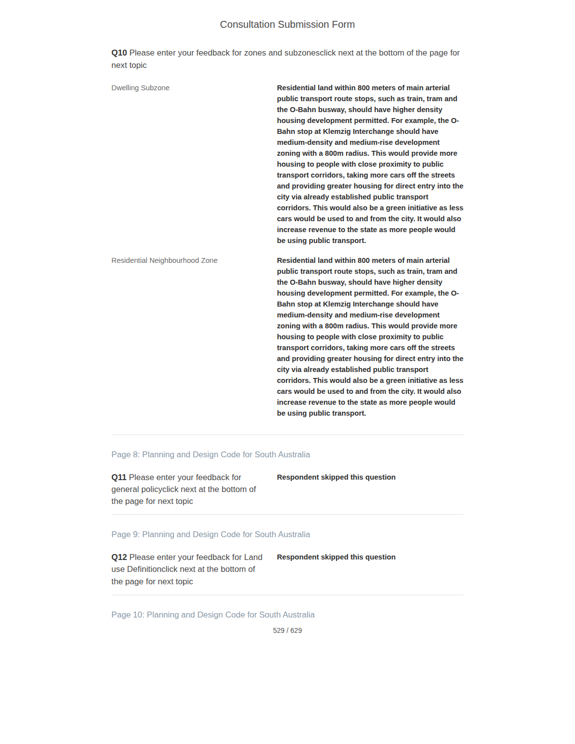Consultation Submission Form
Q10 Please enter your feedback for zones and subzonesclick next at the bottom of the page for next topic
| Dwelling Subzone | Residential land within 800 meters of main arterial public transport route stops, such as train, tram and the O-Bahn busway, should have higher density housing development permitted. For example, the O-Bahn stop at Klemzig Interchange should have medium-density and medium-rise development zoning with a 800m radius. This would provide more housing to people with close proximity to public transport corridors, taking more cars off the streets and providing greater housing for direct entry into the city via already established public transport corridors. This would also be a green initiative as less cars would be used to and from the city. It would also increase revenue to the state as more people would be using public transport. |
| Residential Neighbourhood Zone | Residential land within 800 meters of main arterial public transport route stops, such as train, tram and the O-Bahn busway, should have higher density housing development permitted. For example, the O-Bahn stop at Klemzig Interchange should have medium-density and medium-rise development zoning with a 800m radius. This would provide more housing to people with close proximity to public transport corridors, taking more cars off the streets and providing greater housing for direct entry into the city via already established public transport corridors. This would also be a green initiative as less cars would be used to and from the city. It would also increase revenue to the state as more people would be using public transport. |
Page 8: Planning and Design Code for South Australia
Q11 Please enter your feedback for general policyclick next at the bottom of the page for next topic
Respondent skipped this question
Page 9: Planning and Design Code for South Australia
Q12 Please enter your feedback for Land use Definitionclick next at the bottom of the page for next topic
Respondent skipped this question
Page 10: Planning and Design Code for South Australia
529 / 629